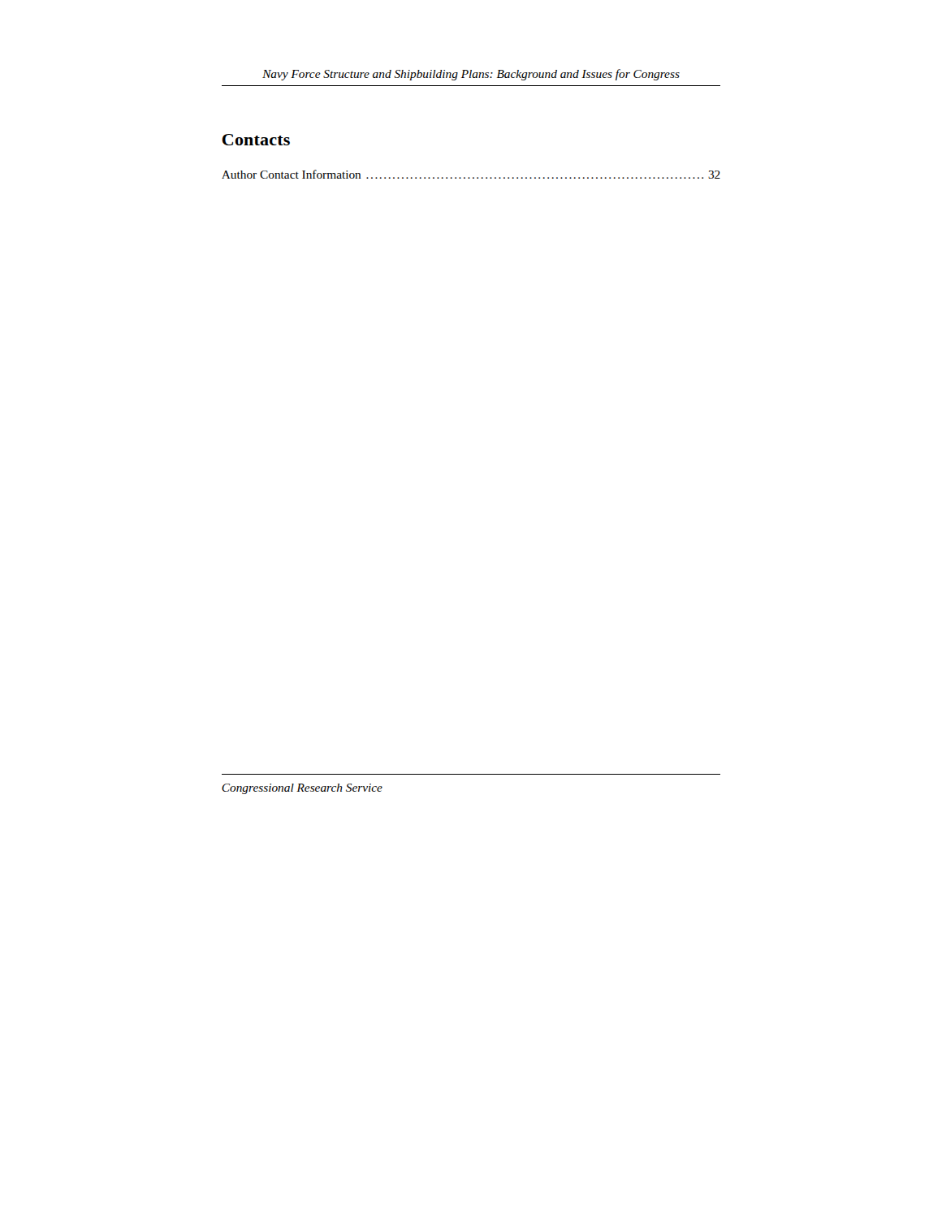Navy Force Structure and Shipbuilding Plans: Background and Issues for Congress
Contacts
Author Contact Information ........................................................................................................... 32
Congressional Research Service